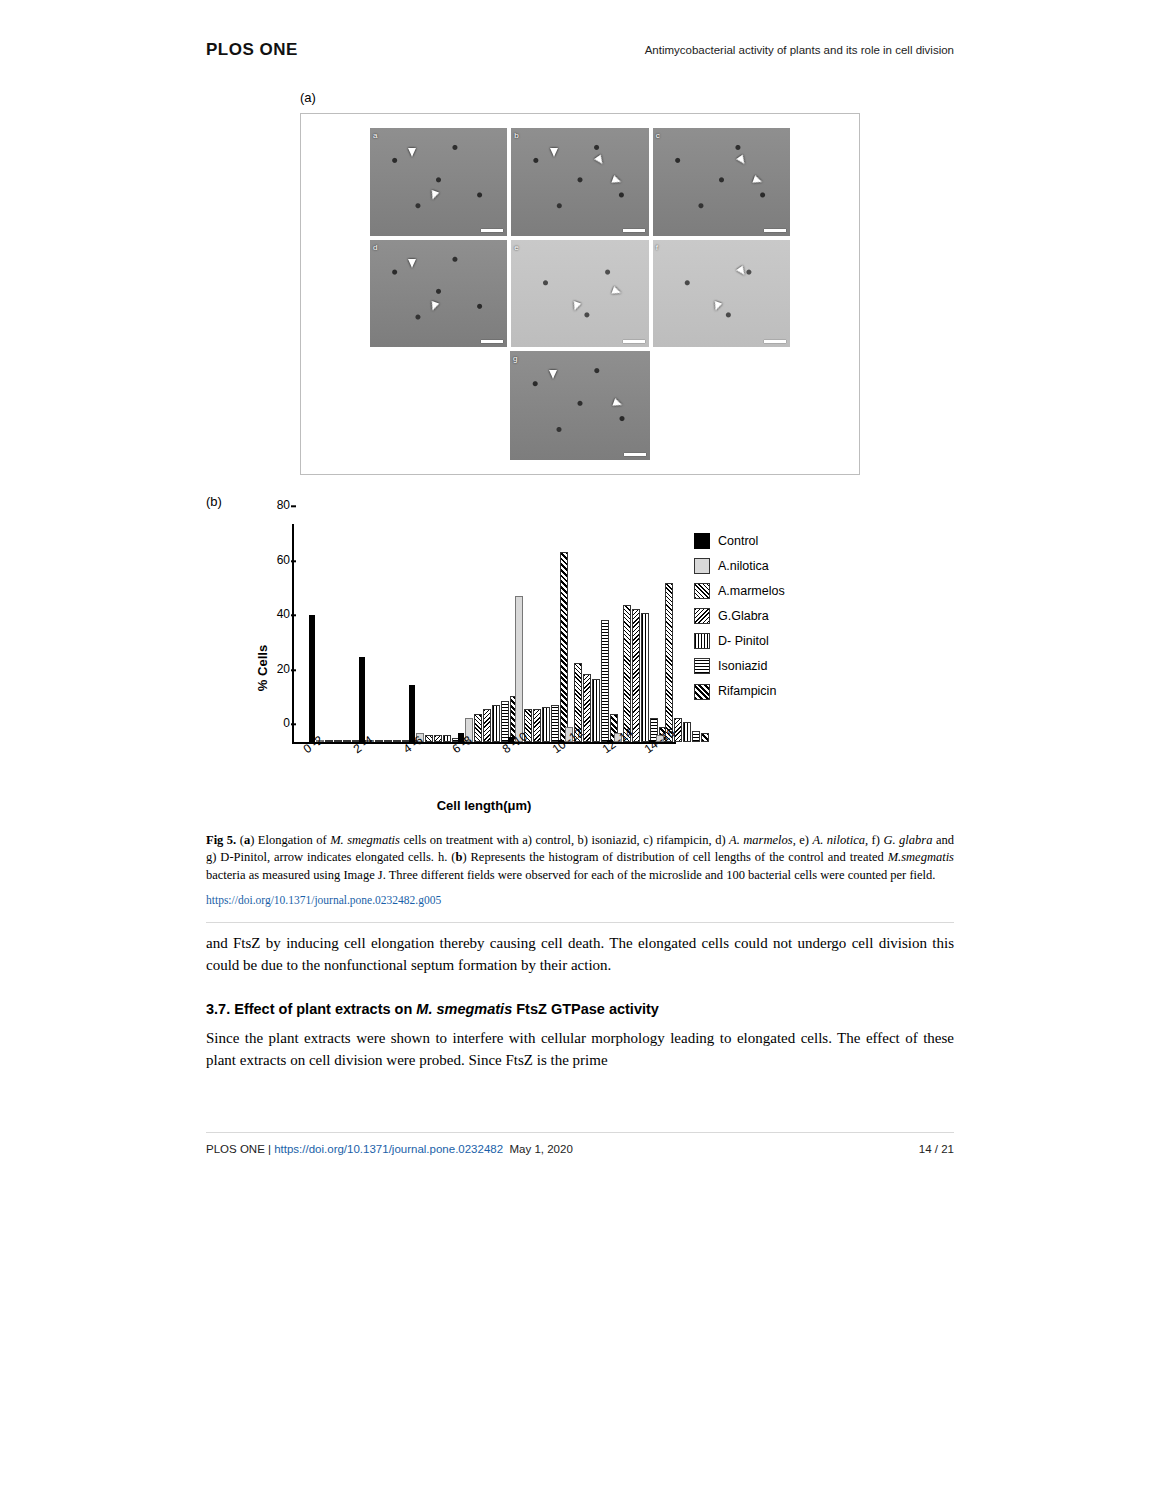PLOS ONE
Antimycobacterial activity of plants and its role in cell division
(a)
a
b
c
d
e
f
g
(b)
% Cells
80 60 40 20 0
0 -2 2 -4 4 -6 6 -8 8 -10 10 -12 12 -14 14 -16
Cell length(μm)
Control
A.nilotica
A.marmelos
G.Glabra
D- Pinitol
Isoniazid
Rifampicin
Fig 5. (a) Elongation of M. smegmatis cells on treatment with a) control, b) isoniazid, c) rifampicin, d) A. marmelos, e) A. nilotica, f) G. glabra and g) D-Pinitol, arrow indicates elongated cells. h. (b) Represents the histogram of distribution of cell lengths of the control and treated M.smegmatis bacteria as measured using Image J. Three different fields were observed for each of the microslide and 100 bacterial cells were counted per field.
https://doi.org/10.1371/journal.pone.0232482.g005
and FtsZ by inducing cell elongation thereby causing cell death. The elongated cells could not undergo cell division this could be due to the nonfunctional septum formation by their action.
3.7. Effect of plant extracts on M. smegmatis FtsZ GTPase activity
Since the plant extracts were shown to interfere with cellular morphology leading to elongated cells. The effect of these plant extracts on cell division were probed. Since FtsZ is the prime
PLOS ONE | https://doi.org/10.1371/journal.pone.0232482 May 1, 2020
14 / 21